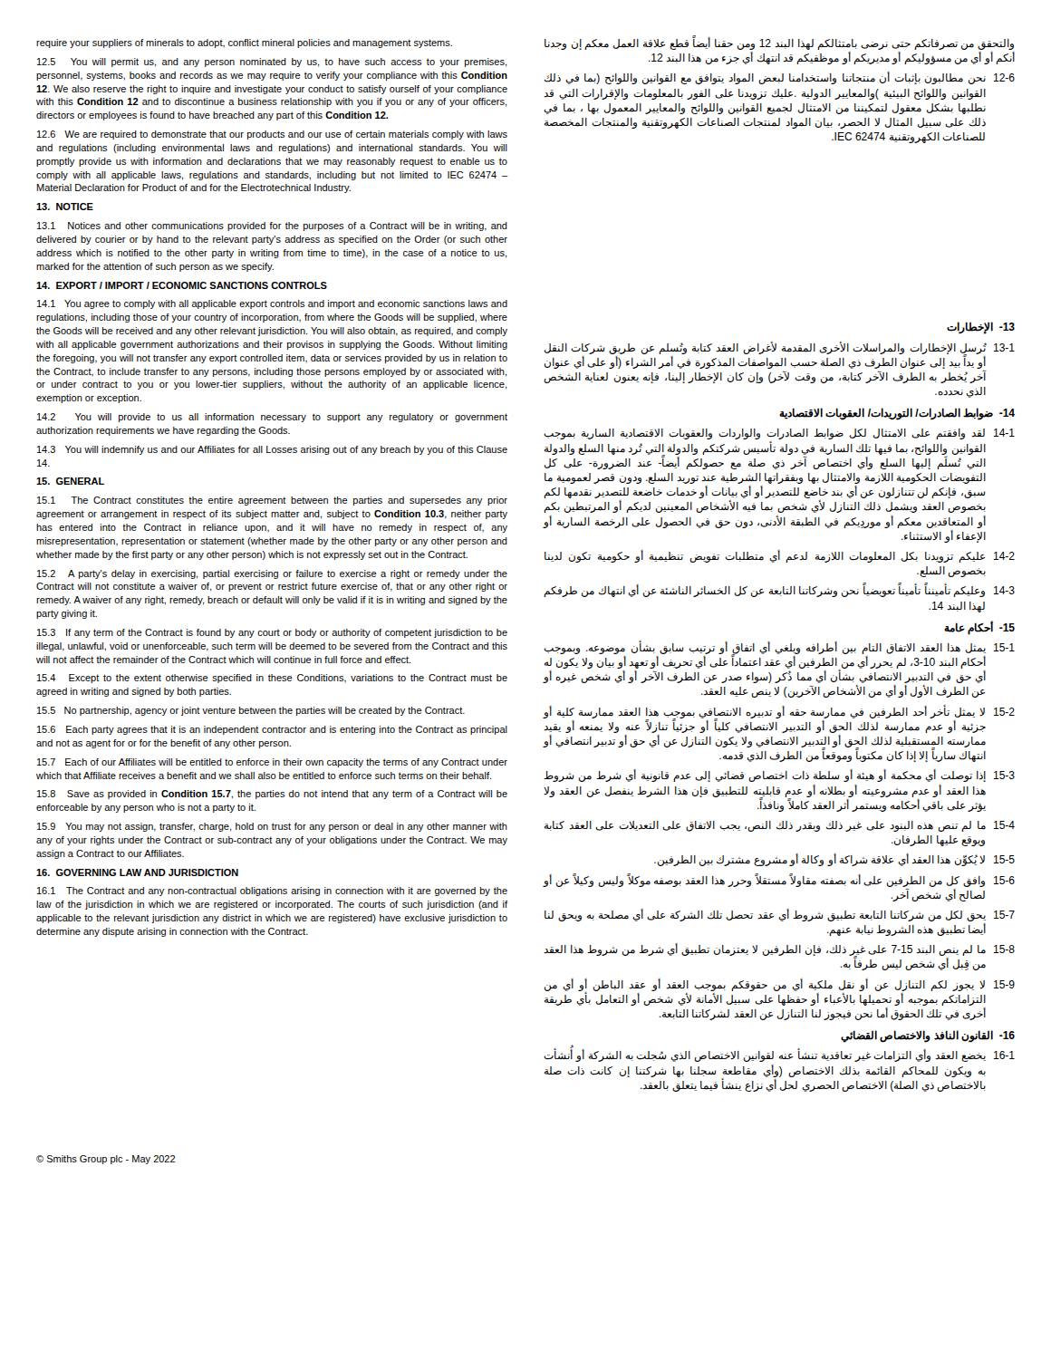require your suppliers of minerals to adopt, conflict mineral policies and management systems.
12.5 You will permit us, and any person nominated by us, to have such access to your premises, personnel, systems, books and records as we may require to verify your compliance with this Condition 12. We also reserve the right to inquire and investigate your conduct to satisfy ourself of your compliance with this Condition 12 and to discontinue a business relationship with you if you or any of your officers, directors or employees is found to have breached any part of this Condition 12.
12.6 We are required to demonstrate that our products and our use of certain materials comply with laws and regulations (including environmental laws and regulations) and international standards. You will promptly provide us with information and declarations that we may reasonably request to enable us to comply with all applicable laws, regulations and standards, including but not limited to IEC 62474 – Material Declaration for Product of and for the Electrotechnical Industry.
13. NOTICE
13.1 Notices and other communications provided for the purposes of a Contract will be in writing, and delivered by courier or by hand to the relevant party's address as specified on the Order (or such other address which is notified to the other party in writing from time to time), in the case of a notice to us, marked for the attention of such person as we specify.
14. EXPORT / IMPORT / ECONOMIC SANCTIONS CONTROLS
14.1 You agree to comply with all applicable export controls and import and economic sanctions laws and regulations, including those of your country of incorporation, from where the Goods will be supplied, where the Goods will be received and any other relevant jurisdiction. You will also obtain, as required, and comply with all applicable government authorizations and their provisos in supplying the Goods. Without limiting the foregoing, you will not transfer any export controlled item, data or services provided by us in relation to the Contract, to include transfer to any persons, including those persons employed by or associated with, or under contract to you or you lower-tier suppliers, without the authority of an applicable licence, exemption or exception.
14.2 You will provide to us all information necessary to support any regulatory or government authorization requirements we have regarding the Goods.
14.3 You will indemnify us and our Affiliates for all Losses arising out of any breach by you of this Clause 14.
15. GENERAL
15.1 The Contract constitutes the entire agreement between the parties and supersedes any prior agreement or arrangement in respect of its subject matter and, subject to Condition 10.3, neither party has entered into the Contract in reliance upon, and it will have no remedy in respect of, any misrepresentation, representation or statement (whether made by the other party or any other person and whether made by the first party or any other person) which is not expressly set out in the Contract.
15.2 A party's delay in exercising, partial exercising or failure to exercise a right or remedy under the Contract will not constitute a waiver of, or prevent or restrict future exercise of, that or any other right or remedy. A waiver of any right, remedy, breach or default will only be valid if it is in writing and signed by the party giving it.
15.3 If any term of the Contract is found by any court or body or authority of competent jurisdiction to be illegal, unlawful, void or unenforceable, such term will be deemed to be severed from the Contract and this will not affect the remainder of the Contract which will continue in full force and effect.
15.4 Except to the extent otherwise specified in these Conditions, variations to the Contract must be agreed in writing and signed by both parties.
15.5 No partnership, agency or joint venture between the parties will be created by the Contract.
15.6 Each party agrees that it is an independent contractor and is entering into the Contract as principal and not as agent for or for the benefit of any other person.
15.7 Each of our Affiliates will be entitled to enforce in their own capacity the terms of any Contract under which that Affiliate receives a benefit and we shall also be entitled to enforce such terms on their behalf.
15.8 Save as provided in Condition 15.7, the parties do not intend that any term of a Contract will be enforceable by any person who is not a party to it.
15.9 You may not assign, transfer, charge, hold on trust for any person or deal in any other manner with any of your rights under the Contract or sub-contract any of your obligations under the Contract. We may assign a Contract to our Affiliates.
16. GOVERNING LAW AND JURISDICTION
16.1 The Contract and any non-contractual obligations arising in connection with it are governed by the law of the jurisdiction in which we are registered or incorporated. The courts of such jurisdiction (and if applicable to the relevant jurisdiction any district in which we are registered) have exclusive jurisdiction to determine any dispute arising in connection with the Contract.
والتحقق من تصرفاتكم حتى نرضى بامتثالكم لهذا البند 12 ومن حقنا أيضاً قطع علاقة العمل معكم إن وجدنا أنكم أو أي من مسؤوليكم أو مديريكم أو موظفيكم قد انتهك أي جزء من هذا البند 12.
12-6
نحن مطالبون بإثبات أن منتجاتنا واستخدامنا لبعض المواد يتوافق مع القوانين واللوائح (بما في ذلك القوانين واللوائح البيئية )والمعايير الدولية .عليك تزويدنا على الفور بالمعلومات والإقرارات التي قد نطلبها بشكل معقول لتمكيننا من الامتثال لجميع القوانين واللوائح والمعايير المعمول بها ، بما في ذلك على سبيل المثال لا الحصر، بيان المواد لمنتجات الصناعات الكهروتقنية والمنتجات المخصصة للصناعات الكهروتقنية IEC 62474.
13- الإخطارات
13-1
تُرسل الإخطارات والمراسلات الأخرى المقدمة لأغراض العقد كتابة وتُسلم عن طريق شركات النقل أو يداً بيد إلى عنوان الطرف ذي الصلة حسب المواصفات المذكورة في أمر الشراء (أو على أي عنوان آخر يُخطر به الطرف الآخر كتابة، من وقت لآخر) وإن كان الإخطار إلينا، فإنه يعنون لعناية الشخص الذي نحدده.
14- ضوابط الصادرات/ التوريدات/ العقوبات الاقتصادية
14-1
لقد وافقتم على الامتثال لكل ضوابط الصادرات والواردات والعقوبات الاقتصادية السارية بموجب القوانين واللوائح، بما فيها تلك السارية في دولة تأسيس شركتكم والدولة التي تُرد منها السلع والدولة التي تُسلَم إليها السلع وأي اختصاص آخر ذي صلة مع حصولكم أيضاً- عند الضرورة- على كل التفويضات الحكومية اللازمة والامتثال بها وبفقراتها الشرطية عند توريد السلع. ودون قصر لعمومية ما سبق، فإنكم لن تتنازلون عن أي بند خاضع للتصدير أو أي بيانات أو خدمات خاضعة للتصدير نقدمها لكم بخصوص العقد ويشمل ذلك التنازل لأي شخص بما فيه الأشخاص المعينين لديكم أو المرتبطين بكم أو المتعاقدين معكم أو موردِيكم في الطبقة الأدنى، دون حق في الحصول على الرخصة السارية أو الإعفاء أو الاستثناء.
14-2
عليكم تزويدنا بكل المعلومات اللازمة لدعم أي متطلبات تفويض تنظيمية أو حكومية تكون لدينا بخصوص السلع.
14-3
وعليكم تأمينناً تأميناً تعويضياً نحن وشركاتنا التابعة عن كل الخسائر الناشئة عن أي انتهاك من طرفكم لهذا البند 14.
15- أحكام عامة
15-1
يمثل هذا العقد الاتفاق التام بين أطرافه ويلغي أي اتفاق أو ترتيب سابق بشأن موضوعه. وبموجب أحكام البند 10-3، لم يحرر أي من الطرفين أي عقد اعتماداً على أي تحريف أو تعهد أو بيان ولا يكون له أي حق في التدبير الانتصافي بشأن أي مما ذُكر (سواء صدر عن الطرف الآخر أو أي شخص غيره أو عن الطرف الأول أو أي من الأشخاص الآخرين) لا ينص عليه العقد.
15-2
لا يمثل تأخر أحد الطرفين في ممارسة حقه أو تدبيره الانتصافي بموجب هذا العقد ممارسة كلية أو جزئية أو عدم ممارسة لذلك الحق أو التدبير الانتصافي كلياً أو جزئياً تنازلاً عنه ولا يمنعه أو يقيد ممارسته المستقبلية لذلك الحق أو التدبير الانتصافي ولا يكون التنازل عن أي حق أو تدبير انتصافي أو انتهاك سارياً إلا إذا كان مكتوباً وموقعاً من الطرف الذي قدمه.
15-3
إذا توصلت أي محكمة أو هيئة أو سلطة ذات اختصاص قضائي إلى عدم قانونية أي شرط من شروط هذا العقد أو عدم مشروعيته أو بطلانه أو عدم قابليته للتطبيق فإن هذا الشرط ينفصل عن العقد ولا يؤثر على باقي أحكامه ويستمر أثر العقد كاملاً ونافذاً.
15-4
ما لم تنص هذه البنود على غير ذلك وبقدر ذلك النص، يجب الاتفاق على التعديلات على العقد كتابة ويوقع عليها الطرفان.
15-5
لا يُكوِّن هذا العقد أي علاقة شراكة أو وكالة أو مشروع مشترك بين الطرفين.
15-6
وافق كل من الطرفين على أنه بصفته مقاولاً مستقلاً وحرر هذا العقد بوصفه موكلاً وليس وكيلاً عن أو لصالح أي شخص آخر.
15-7
يحق لكل من شركاتنا التابعة تطبيق شروط أي عقد تحصل تلك الشركة على أي مصلحة به ويحق لنا أيضا تطبيق هذه الشروط نيابة عنهم.
15-8
ما لم ينص البند 15-7 على غير ذلك، فإن الطرفين لا يعتزمان تطبيق أي شرط من شروط هذا العقد من قِبل أي شخص ليس طرفاً به.
15-9
لا يجوز لكم التنازل عن أو نقل ملكية أي من حقوقكم بموجب العقد أو عقد الباطن أو أي من التزاماتكم بموجبه أو تحميلها بالأعباء أو حفظها على سبيل الأمانة لأي شخص أو التعامل بأي طريقة أخرى في تلك الحقوق أما نحن فيجوز لنا التنازل عن العقد لشركاتنا التابعة.
16- القانون النافذ والاختصاص القضائي
16-1
يخضع العقد وأي التزامات غير تعاقدية تنشأ عنه لقوانين الاختصاص الذي سُجلت به الشركة أو أُنشأت به ويكون للمحاكم القائمة بذلك الاختصاص (وأي مقاطعة سجلنا بها شركتنا إن كانت ذات صلة بالاختصاص ذي الصلة) الاختصاص الحصري لحل أي نزاع ينشأ فيما يتعلق بالعقد.
© Smiths Group plc - May 2022